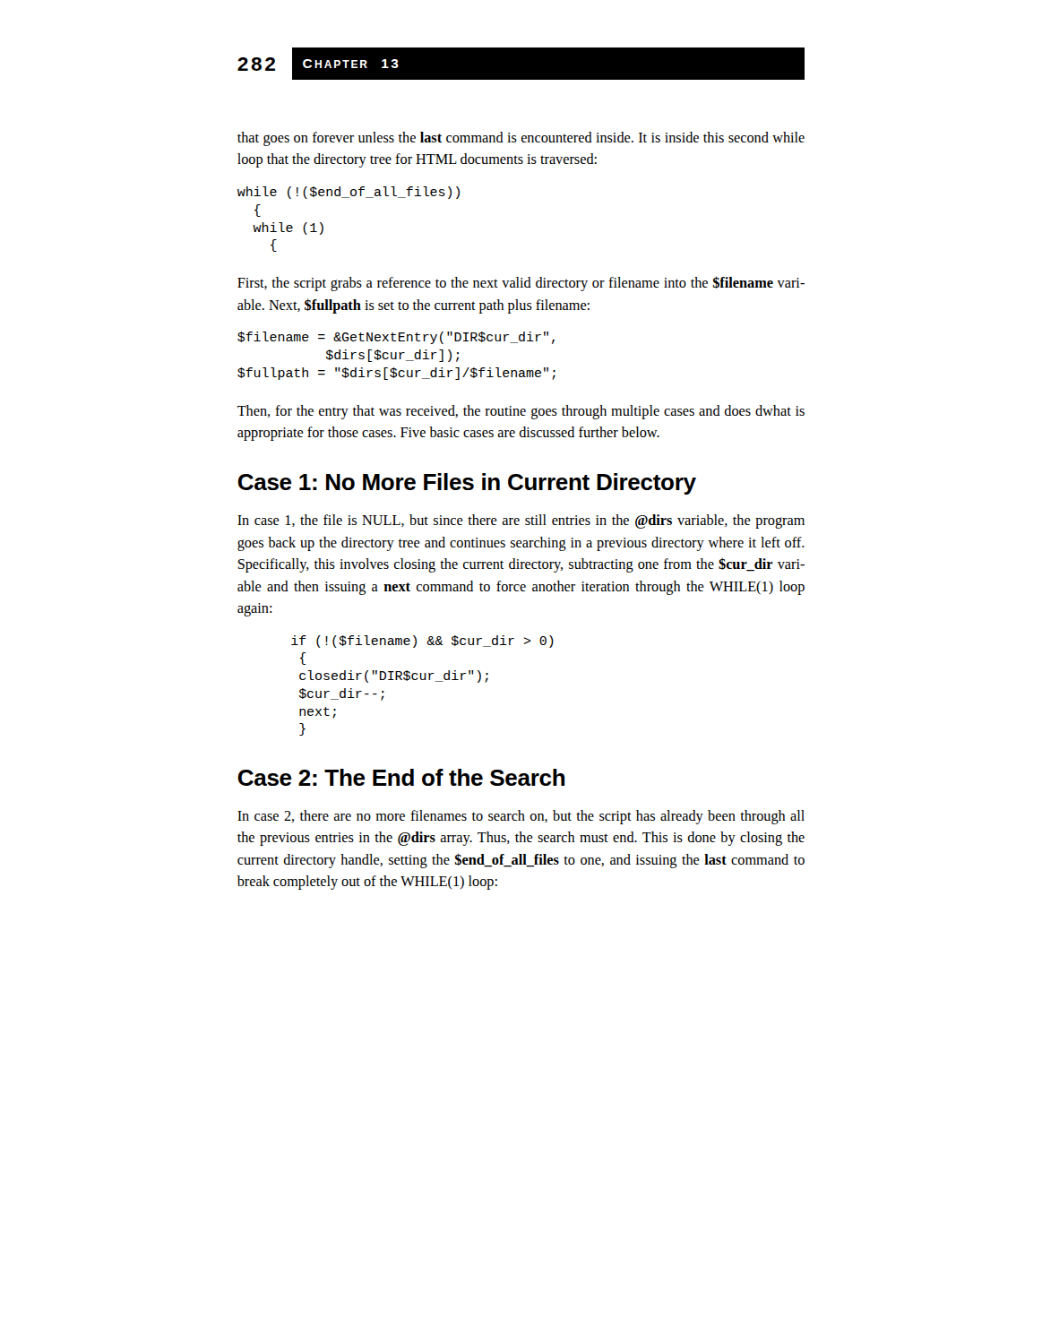282
CHAPTER 13
that goes on forever unless the last command is encountered inside. It is inside this second while loop that the directory tree for HTML documents is traversed:
while (!($end_of_all_files))
  {
  while (1)
    {
First, the script grabs a reference to the next valid directory or filename into the $filename variable. Next, $fullpath is set to the current path plus filename:
$filename = &GetNextEntry("DIR$cur_dir",
           $dirs[$cur_dir]);
$fullpath = "$dirs[$cur_dir]/$filename";
Then, for the entry that was received, the routine goes through multiple cases and does dwhat is appropriate for those cases. Five basic cases are discussed further below.
Case 1: No More Files in Current Directory
In case 1, the file is NULL, but since there are still entries in the @dirs variable, the program goes back up the directory tree and continues searching in a previous directory where it left off. Specifically, this involves closing the current directory, subtracting one from the $cur_dir variable and then issuing a next command to force another iteration through the WHILE(1) loop again:
if (!($filename) && $cur_dir > 0)
 {
 closedir("DIR$cur_dir");
 $cur_dir--;
 next;
 }
Case 2: The End of the Search
In case 2, there are no more filenames to search on, but the script has already been through all the previous entries in the @dirs array. Thus, the search must end. This is done by closing the current directory handle, setting the $end_of_all_files to one, and issuing the last command to break completely out of the WHILE(1) loop: